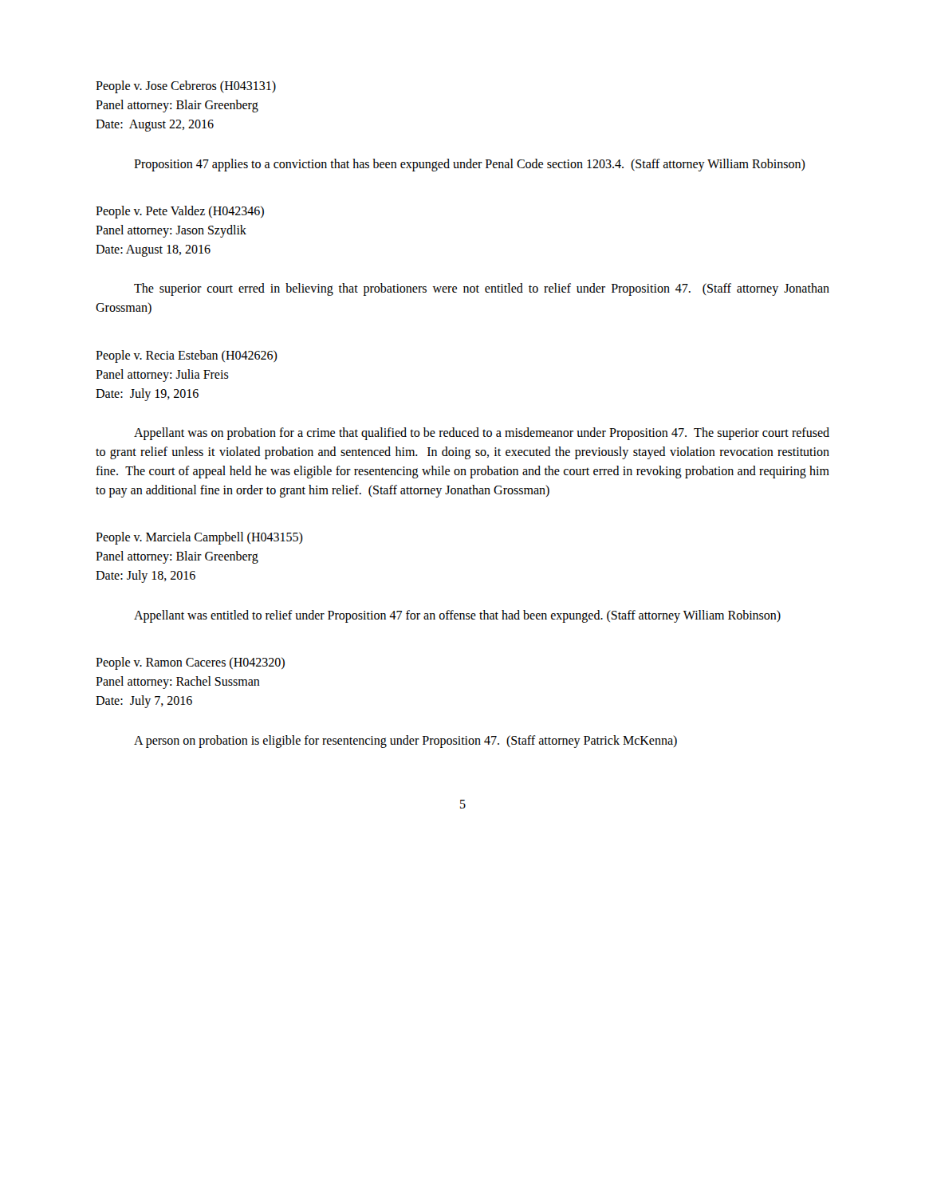People v. Jose Cebreros (H043131)
Panel attorney: Blair Greenberg
Date: August 22, 2016
Proposition 47 applies to a conviction that has been expunged under Penal Code section 1203.4. (Staff attorney William Robinson)
People v. Pete Valdez (H042346)
Panel attorney: Jason Szydlik
Date: August 18, 2016
The superior court erred in believing that probationers were not entitled to relief under Proposition 47. (Staff attorney Jonathan Grossman)
People v. Recia Esteban (H042626)
Panel attorney: Julia Freis
Date: July 19, 2016
Appellant was on probation for a crime that qualified to be reduced to a misdemeanor under Proposition 47. The superior court refused to grant relief unless it violated probation and sentenced him. In doing so, it executed the previously stayed violation revocation restitution fine. The court of appeal held he was eligible for resentencing while on probation and the court erred in revoking probation and requiring him to pay an additional fine in order to grant him relief. (Staff attorney Jonathan Grossman)
People v. Marciela Campbell (H043155)
Panel attorney: Blair Greenberg
Date: July 18, 2016
Appellant was entitled to relief under Proposition 47 for an offense that had been expunged. (Staff attorney William Robinson)
People v. Ramon Caceres (H042320)
Panel attorney: Rachel Sussman
Date: July 7, 2016
A person on probation is eligible for resentencing under Proposition 47. (Staff attorney Patrick McKenna)
5